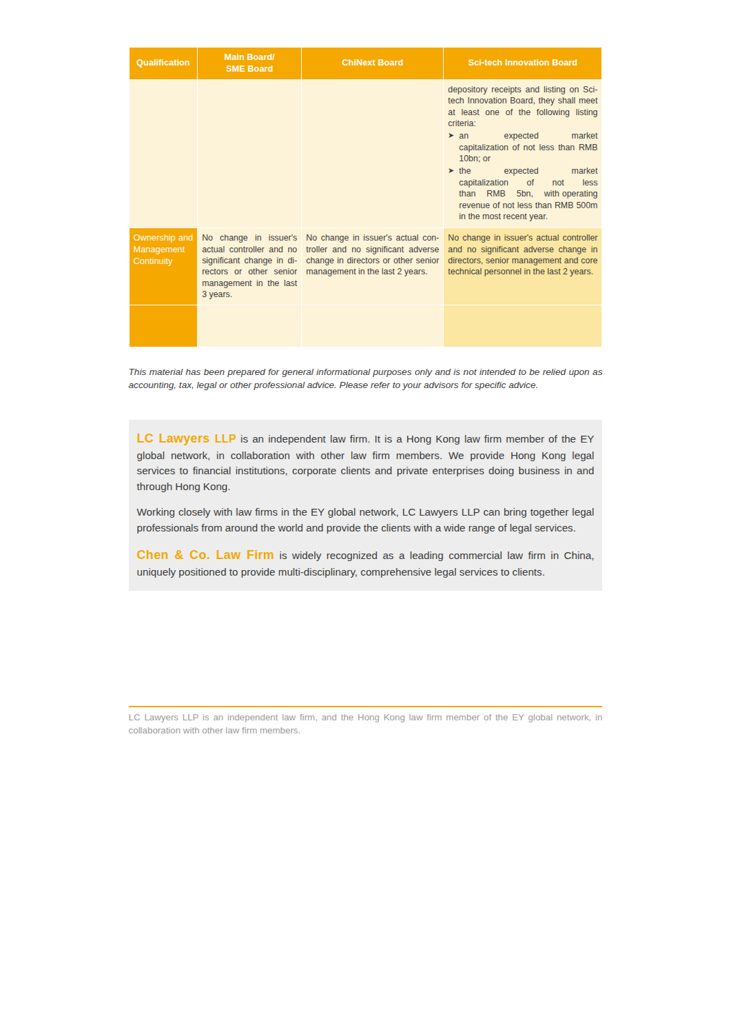| Qualification | Main Board/ SME Board | ChiNext Board | Sci-tech Innovation Board |
| --- | --- | --- | --- |
| | | | depository receipts and listing on Sci-tech Innovation Board, they shall meet at least one of the following listing criteria: an expected market capitalization of not less than RMB 10bn; or the expected market capitalization of not less than RMB 5bn, with operating revenue of not less than RMB 500m in the most recent year. |
| Ownership and Management Continuity | No change in issuer's actual controller and no significant change in directors or other senior management in the last 3 years. | No change in issuer's actual controller and no significant adverse change in directors or other senior management in the last 2 years. | No change in issuer's actual controller and no significant adverse change in directors, senior management and core technical personnel in the last 2 years. |
This material has been prepared for general informational purposes only and is not intended to be relied upon as accounting, tax, legal or other professional advice. Please refer to your advisors for specific advice.
LC Lawyers LLP is an independent law firm. It is a Hong Kong law firm member of the EY global network, in collaboration with other law firm members. We provide Hong Kong legal services to financial institutions, corporate clients and private enterprises doing business in and through Hong Kong.
Working closely with law firms in the EY global network, LC Lawyers LLP can bring together legal professionals from around the world and provide the clients with a wide range of legal services.
Chen & Co. Law Firm is widely recognized as a leading commercial law firm in China, uniquely positioned to provide multi-disciplinary, comprehensive legal services to clients.
LC Lawyers LLP is an independent law firm, and the Hong Kong law firm member of the EY global network, in collaboration with other law firm members.